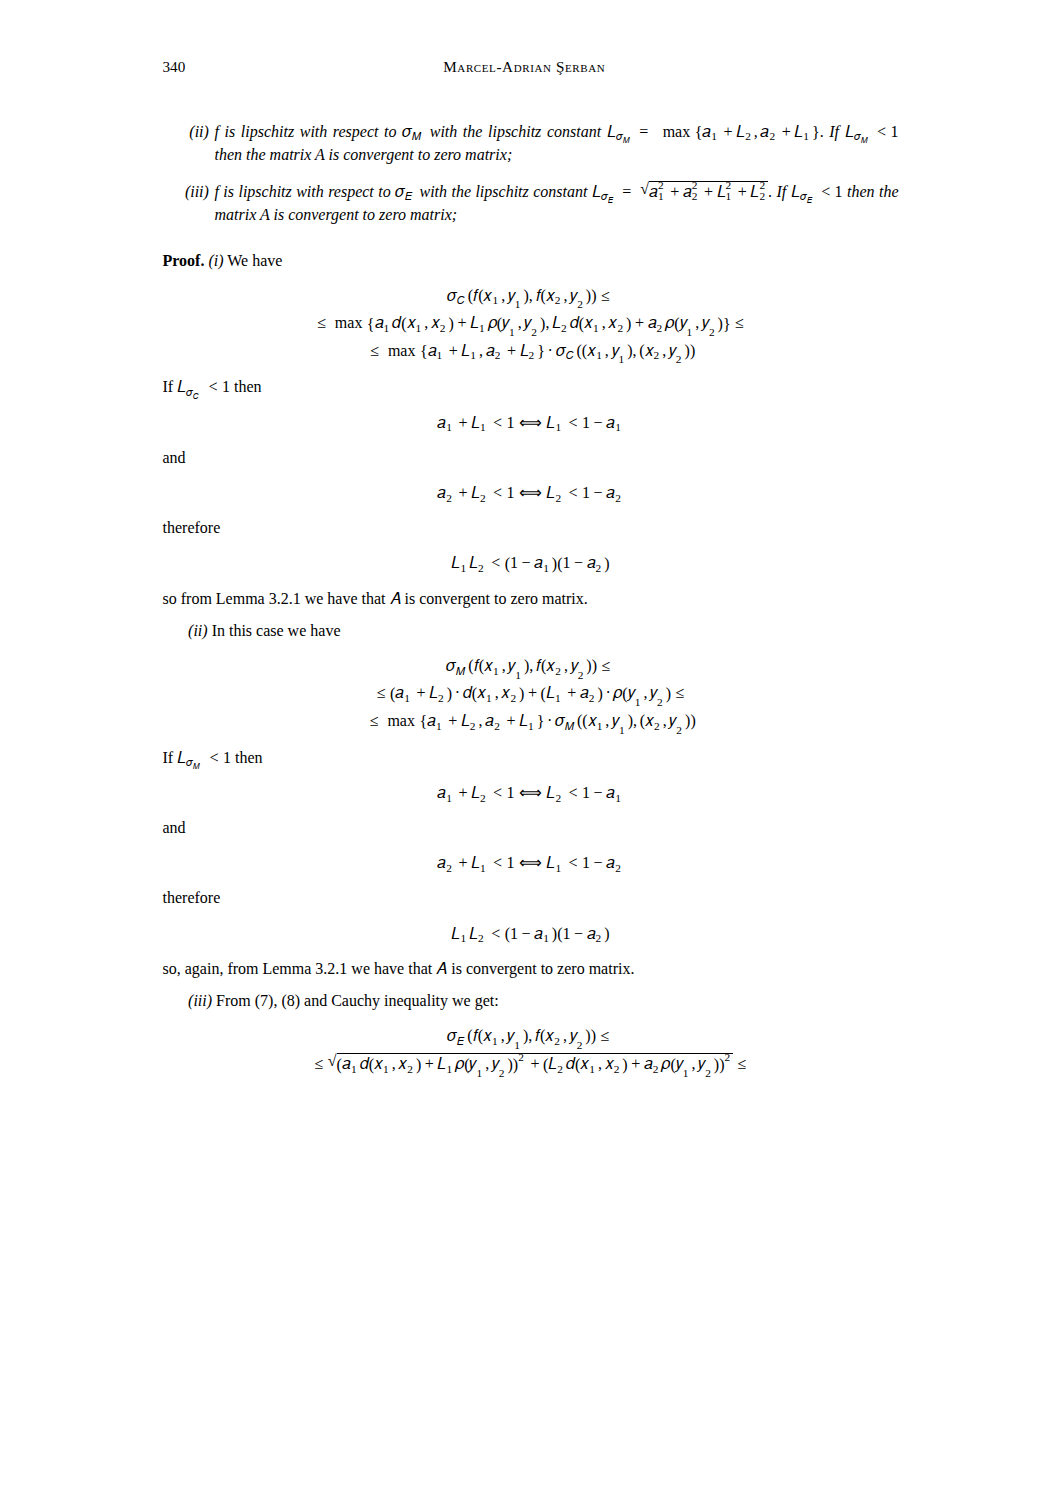340 Marcel-Adrian Şerban
(ii) f is lipschitz with respect to σM with the lipschitz constant LσM= max{a1+L2,a2+L1}. If LσM<1 then the matrix A is convergent to zero matrix;
(iii) f is lipschitz with respect to σE with the lipschitz constant LσE= a12+a22+L12+L22. If LσE<1 then the matrix A is convergent to zero matrix;
Proof. (i) We have
σC(f(x1,y1),f(x2,y2))≤ ≤max{a1d(x1,x2)+L1ρ(y1,y2),L2d(x1,x2)+a2ρ(y1,y2)}≤ ≤max{a1+L1,a2+L2}·σC((x1,y1),(x2,y2))
If LσC<1 then
a1+L1<1⟺L1<1−a1
and
a2+L2<1⟺L2<1−a2
therefore
L1L2<(1−a1)(1−a2)
so from Lemma 3.2.1 we have that A is convergent to zero matrix.
(ii) In this case we have
σM(f(x1,y1),f(x2,y2))≤ ≤(a1+L2)·d(x1,x2)+(L1+a2)·ρ(y1,y2)≤ ≤max{a1+L2,a2+L1}·σM((x1,y1),(x2,y2))
If LσM<1 then
a1+L2<1⟺L2<1−a1
and
a2+L1<1⟺L1<1−a2
therefore
L1L2<(1−a1)(1−a2)
so, again, from Lemma 3.2.1 we have that A is convergent to zero matrix.
(iii) From (7), (8) and Cauchy inequality we get:
σE(f(x1,y1),f(x2,y2))≤ ≤ (a1d(x1,x2)+L1ρ(y1,y2))2 + (L2d(x1,x2)+a2ρ(y1,y2))2 ≤